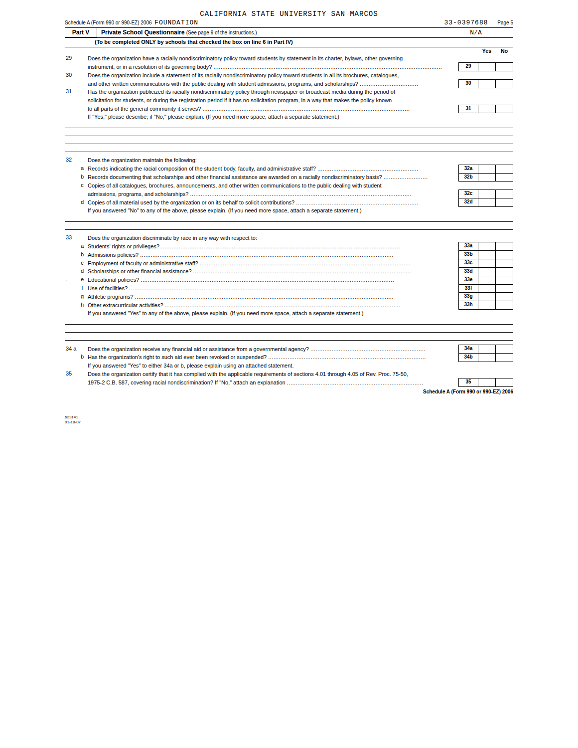CALIFORNIA STATE UNIVERSITY SAN MARCOS
Schedule A (Form 990 or 990-EZ) 2006 FOUNDATION
33-0397688 Page 5
Part V
Private School Questionnaire (See page 9 of the instructions.)
N/A
(To be completed ONLY by schools that checked the box on line 6 in Part IV)
| | | | | Yes | No |
| 29 | | Does the organization have a racially nondiscriminatory policy toward students by statement in its charter, bylaws, other governing | | | |
| | | instrument, or in a resolution of its governing body? ................................................................................................................................. | 29 | | |
| 30 | | Does the organization include a statement of its racially nondiscriminatory policy toward students in all its brochures, catalogues, | | | |
| | | and other written communications with the public dealing with student admissions, programs, and scholarships? ................................. | 30 | | |
| 31 | | Has the organization publicized its racially nondiscriminatory policy through newspaper or broadcast media during the period of | | | |
| | | solicitation for students, or during the registration period if it has no solicitation program, in a way that makes the policy known | | | |
| | | to all parts of the general community it serves? ..................................................................................................................... | 31 | | |
| | | If "Yes," please describe; if "No," please explain. (If you need more space, attach a separate statement.) |
| 32 | | Does the organization maintain the following: | | | |
| | a | Records indicating the racial composition of the student body, faculty, and administrative staff? ......................................................... | 32a | | |
| | b | Records documenting that scholarships and other financial assistance are awarded on a racially nondiscriminatory basis? ......................... | 32b | | |
| | c | Copies of all catalogues, brochures, announcements, and other written communications to the public dealing with student | | | |
| | | admissions, programs, and scholarships? ............................................................................................................................. | 32c | | |
| | d | Copies of all material used by the organization or on its behalf to solicit contributions? ..................................................................... | 32d | | |
| | | If you answered "No" to any of the above, please explain. (If you need more space, attach a separate statement.) |
| 33 | | Does the organization discriminate by race in any way with respect to: | | | |
| | a | Students' rights or privileges? ....................................................................................................................................... | 33a | | |
| | b | Admissions policies? ............................................................................................................................................... | 33b | | |
| | c | Employment of faculty or administrative staff? ....................................................................................................................... | 33c | | |
| | d | Scholarships or other financial assistance? ........................................................................................................................... | 33d | | |
| . | e | Educational policies? ............................................................................................................................................... | 33e | | |
| | f | Use of facilities? ..................................................................................................................................................... | 33f | | |
| | g | Athletic programs? .................................................................................................................................................. | 33g | | |
| | h | Other extracurricular activities? ..................................................................................................................................... | 33h | | |
| | | If you answered "Yes" to any of the above, please explain. (If you need more space, attach a separate statement.) |
| 34 a | | Does the organization receive any financial aid or assistance from a governmental agency? ................................................................. | 34a | | |
| | b | Has the organization's right to such aid ever been revoked or suspended? ......................................................................................... | 34b | | |
| | | If you answered "Yes" to either 34a or b, please explain using an attached statement. | | | |
| 35 | | Does the organization certify that it has complied with the applicable requirements of sections 4.01 through 4.05 of Rev. Proc. 75-50, | | | |
| | | 1975-2 C.B. 587, covering racial nondiscrimination? If "No," attach an explanation ............................................................................. | 35 | | |
Schedule A (Form 990 or 990-EZ) 2006
623141
01-18-07